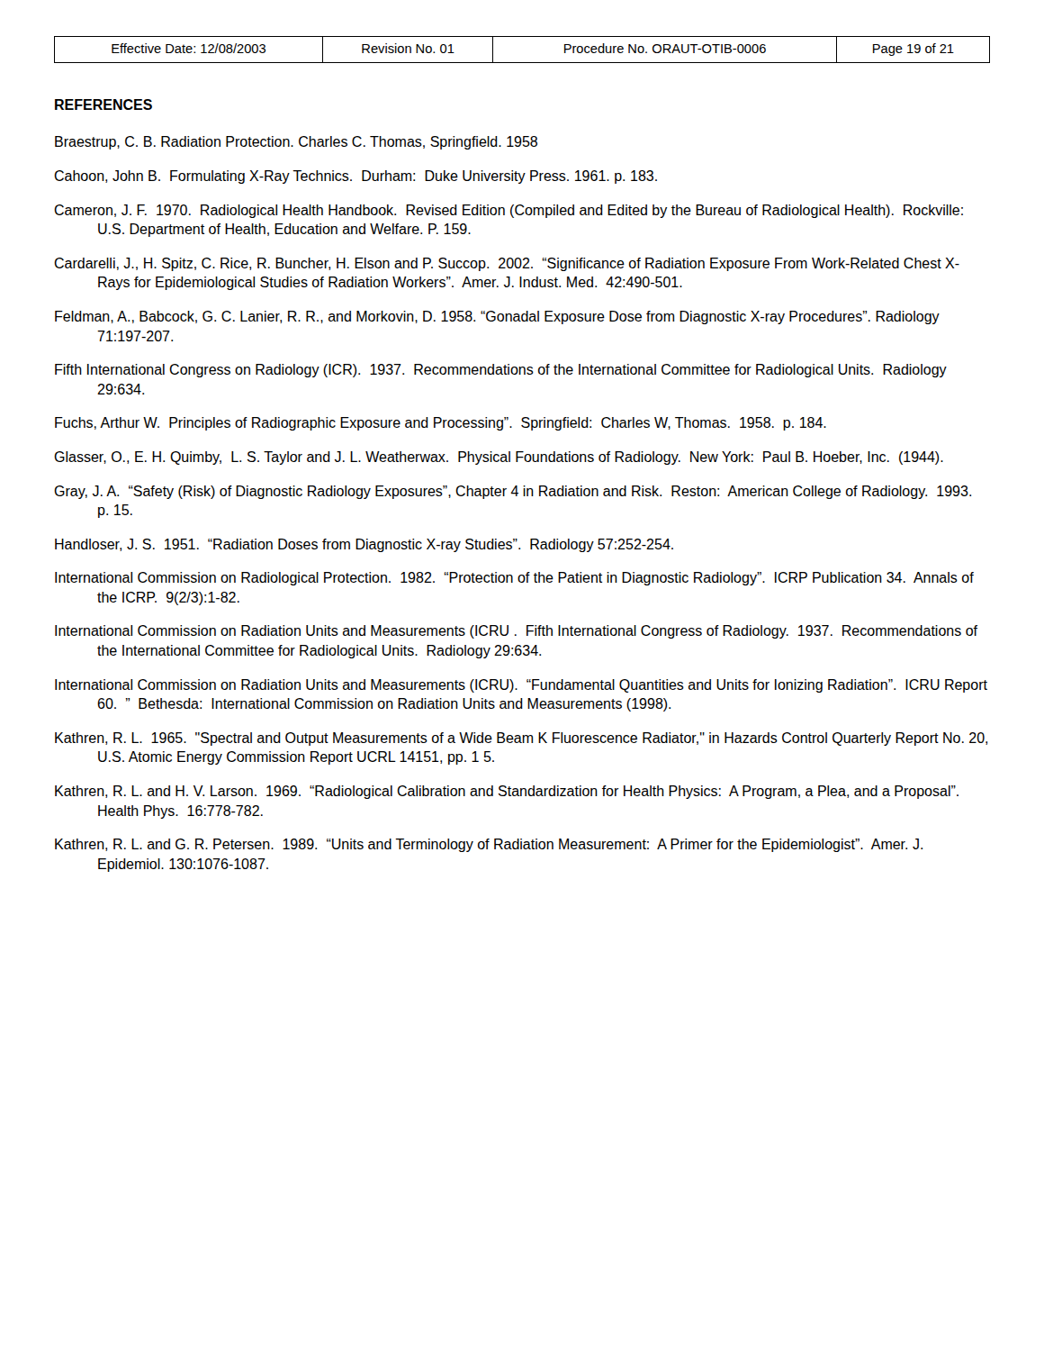| Effective Date: 12/08/2003 | Revision No. 01 | Procedure No. ORAUT-OTIB-0006 | Page 19 of 21 |
REFERENCES
Braestrup, C. B. Radiation Protection. Charles C. Thomas, Springfield. 1958
Cahoon, John B. Formulating X-Ray Technics. Durham: Duke University Press. 1961. p. 183.
Cameron, J. F. 1970. Radiological Health Handbook. Revised Edition (Compiled and Edited by the Bureau of Radiological Health). Rockville: U.S. Department of Health, Education and Welfare. P. 159.
Cardarelli, J., H. Spitz, C. Rice, R. Buncher, H. Elson and P. Succop. 2002. “Significance of Radiation Exposure From Work-Related Chest X-Rays for Epidemiological Studies of Radiation Workers”. Amer. J. Indust. Med. 42:490-501.
Feldman, A., Babcock, G. C. Lanier, R. R., and Morkovin, D. 1958. “Gonadal Exposure Dose from Diagnostic X-ray Procedures”. Radiology 71:197-207.
Fifth International Congress on Radiology (ICR). 1937. Recommendations of the International Committee for Radiological Units. Radiology 29:634.
Fuchs, Arthur W. Principles of Radiographic Exposure and Processing”. Springfield: Charles W, Thomas. 1958. p. 184.
Glasser, O., E. H. Quimby, L. S. Taylor and J. L. Weatherwax. Physical Foundations of Radiology. New York: Paul B. Hoeber, Inc. (1944).
Gray, J. A. “Safety (Risk) of Diagnostic Radiology Exposures”, Chapter 4 in Radiation and Risk. Reston: American College of Radiology. 1993. p. 15.
Handloser, J. S. 1951. “Radiation Doses from Diagnostic X-ray Studies”. Radiology 57:252-254.
International Commission on Radiological Protection. 1982. “Protection of the Patient in Diagnostic Radiology”. ICRP Publication 34. Annals of the ICRP. 9(2/3):1-82.
International Commission on Radiation Units and Measurements (ICRU . Fifth International Congress of Radiology. 1937. Recommendations of the International Committee for Radiological Units. Radiology 29:634.
International Commission on Radiation Units and Measurements (ICRU). “Fundamental Quantities and Units for Ionizing Radiation”. ICRU Report 60. ” Bethesda: International Commission on Radiation Units and Measurements (1998).
Kathren, R. L. 1965. "Spectral and Output Measurements of a Wide Beam K Fluorescence Radiator," in Hazards Control Quarterly Report No. 20, U.S. Atomic Energy Commission Report UCRL 14151, pp. 1 5.
Kathren, R. L. and H. V. Larson. 1969. “Radiological Calibration and Standardization for Health Physics: A Program, a Plea, and a Proposal”. Health Phys. 16:778-782.
Kathren, R. L. and G. R. Petersen. 1989. “Units and Terminology of Radiation Measurement: A Primer for the Epidemiologist”. Amer. J. Epidemiol. 130:1076-1087.